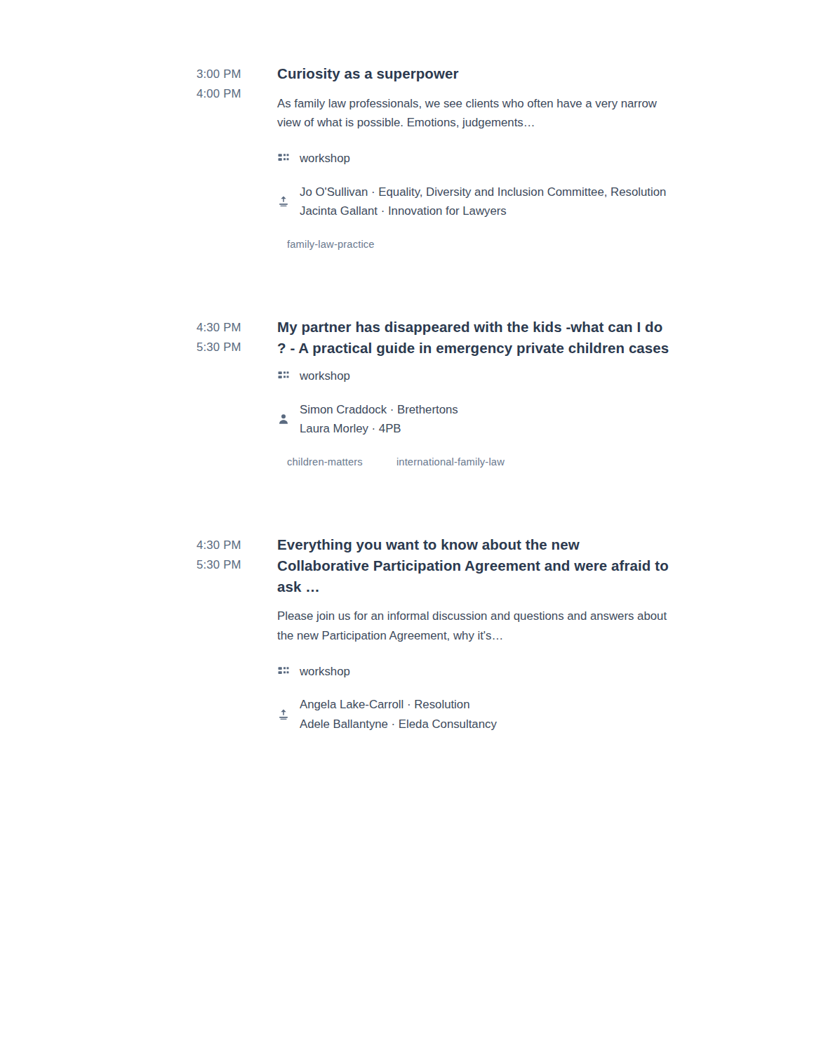3:00 PM 4:00 PM
Curiosity as a superpower
As family law professionals, we see clients who often have a very narrow view of what is possible. Emotions, judgements…
workshop
Jo O'Sullivan · Equality, Diversity and Inclusion Committee, Resolution Jacinta Gallant · Innovation for Lawyers
family-law-practice
4:30 PM 5:30 PM
My partner has disappeared with the kids -what can I do ? - A practical guide in emergency private children cases
workshop
Simon Craddock · Brethertons Laura Morley · 4PB
children-matters international-family-law
4:30 PM 5:30 PM
Everything you want to know about the new Collaborative Participation Agreement and were afraid to ask …
Please join us for an informal discussion and questions and answers about the new Participation Agreement, why it's…
workshop
Angela Lake-Carroll · Resolution Adele Ballantyne · Eleda Consultancy